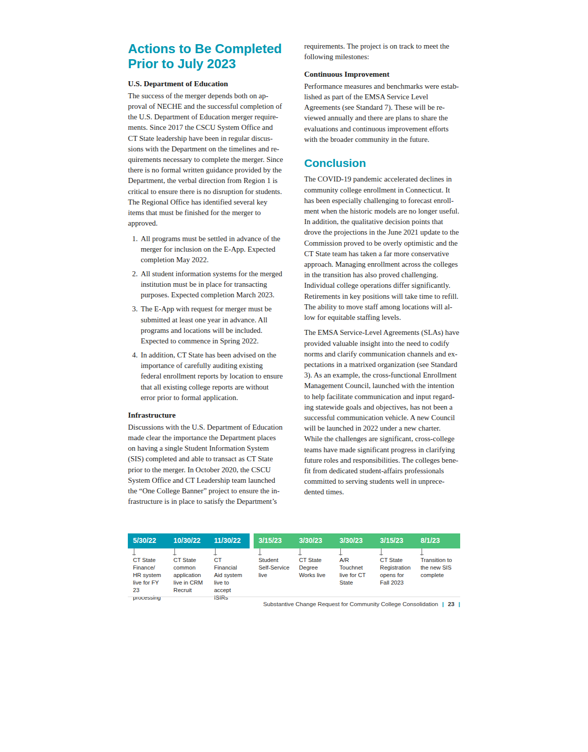Actions to Be Completed Prior to July 2023
U.S. Department of Education
The success of the merger depends both on approval of NECHE and the successful completion of the U.S. Department of Education merger requirements. Since 2017 the CSCU System Office and CT State leadership have been in regular discussions with the Department on the timelines and requirements necessary to complete the merger. Since there is no formal written guidance provided by the Department, the verbal direction from Region 1 is critical to ensure there is no disruption for students. The Regional Office has identified several key items that must be finished for the merger to approved.
All programs must be settled in advance of the merger for inclusion on the E-App. Expected completion May 2022.
All student information systems for the merged institution must be in place for transacting purposes. Expected completion March 2023.
The E-App with request for merger must be submitted at least one year in advance. All programs and locations will be included. Expected to commence in Spring 2022.
In addition, CT State has been advised on the importance of carefully auditing existing federal enrollment reports by location to ensure that all existing college reports are without error prior to formal application.
Infrastructure
Discussions with the U.S. Department of Education made clear the importance the Department places on having a single Student Information System (SIS) completed and able to transact as CT State prior to the merger. In October 2020, the CSCU System Office and CT Leadership team launched the “One College Banner” project to ensure the infrastructure is in place to satisfy the Department’s requirements. The project is on track to meet the following milestones:
Continuous Improvement
Performance measures and benchmarks were established as part of the EMSA Service Level Agreements (see Standard 7). These will be reviewed annually and there are plans to share the evaluations and continuous improvement efforts with the broader community in the future.
Conclusion
The COVID-19 pandemic accelerated declines in community college enrollment in Connecticut. It has been especially challenging to forecast enrollment when the historic models are no longer useful. In addition, the qualitative decision points that drove the projections in the June 2021 update to the Commission proved to be overly optimistic and the CT State team has taken a far more conservative approach. Managing enrollment across the colleges in the transition has also proved challenging. Individual college operations differ significantly. Retirements in key positions will take time to refill. The ability to move staff among locations will allow for equitable staffing levels.
The EMSA Service-Level Agreements (SLAs) have provided valuable insight into the need to codify norms and clarify communication channels and expectations in a matrixed organization (see Standard 3). As an example, the cross-functional Enrollment Management Council, launched with the intention to help facilitate communication and input regarding statewide goals and objectives, has not been a successful communication vehicle. A new Council will be launched in 2022 under a new charter. While the challenges are significant, cross-college teams have made significant progress in clarifying future roles and responsibilities. The colleges benefit from dedicated student-affairs professionals committed to serving students well in unprecedented times.
5/30/22
10/30/22
11/30/22
3/15/23
3/30/23
3/30/23
3/15/23
8/1/23
CT State Finance/
HR system live for FY 23 processing
CT State common application live in CRM Recruit
CT Financial Aid system live to accept ISIRs
Student Self-Service live
CT State Degree Works live
A/R Touchnet live for CT State
CT State Registration opens for Fall 2023
Transition to the new SIS complete
Substantive Change Request for Community College Consolidation | 23 |